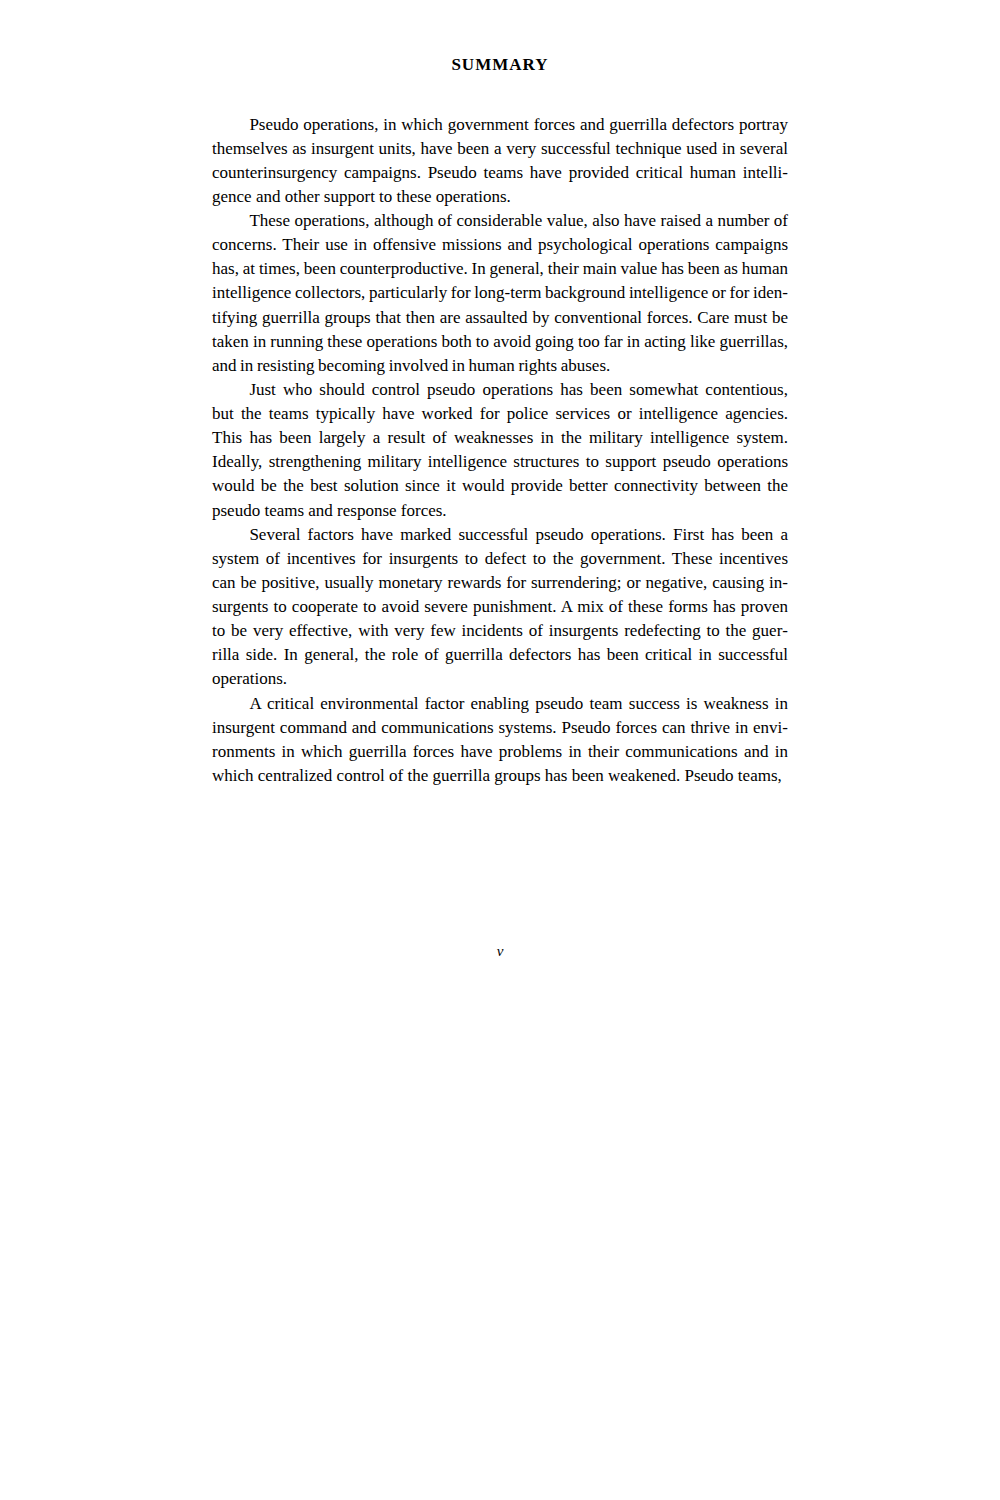Summary
Pseudo operations, in which government forces and guerrilla defectors portray themselves as insurgent units, have been a very successful technique used in several counterinsurgency campaigns. Pseudo teams have provided critical human intelligence and other support to these operations.
These operations, although of considerable value, also have raised a number of concerns. Their use in offensive missions and psychological operations campaigns has, at times, been counterproductive. In general, their main value has been as human intelligence collectors, particularly for long-term background intelligence or for identifying guerrilla groups that then are assaulted by conventional forces. Care must be taken in running these operations both to avoid going too far in acting like guerrillas, and in resisting becoming involved in human rights abuses.
Just who should control pseudo operations has been somewhat contentious, but the teams typically have worked for police services or intelligence agencies. This has been largely a result of weaknesses in the military intelligence system. Ideally, strengthening military intelligence structures to support pseudo operations would be the best solution since it would provide better connectivity between the pseudo teams and response forces.
Several factors have marked successful pseudo operations. First has been a system of incentives for insurgents to defect to the government. These incentives can be positive, usually monetary rewards for surrendering; or negative, causing insurgents to cooperate to avoid severe punishment. A mix of these forms has proven to be very effective, with very few incidents of insurgents redefecting to the guerrilla side. In general, the role of guerrilla defectors has been critical in successful operations.
A critical environmental factor enabling pseudo team success is weakness in insurgent command and communications systems. Pseudo forces can thrive in environments in which guerrilla forces have problems in their communications and in which centralized control of the guerrilla groups has been weakened. Pseudo teams,
v